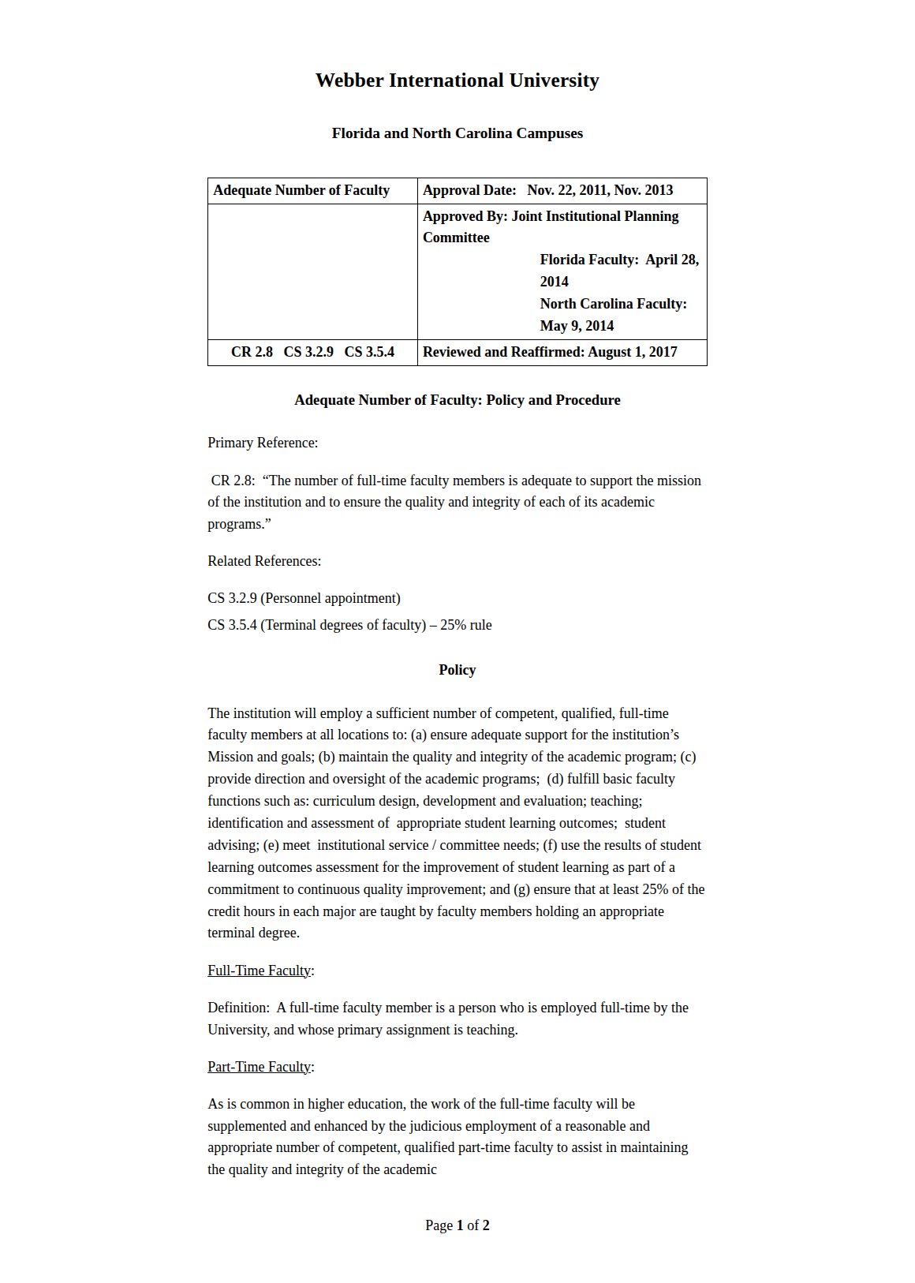Webber International University
Florida and North Carolina Campuses
| Adequate Number of Faculty | Approval Date: Nov. 22, 2011, Nov. 2013 |
| | Approved By: Joint Institutional Planning Committee Florida Faculty: April 28, 2014 North Carolina Faculty: May 9, 2014 |
| CR 2.8 CS 3.2.9 CS 3.5.4 | Reviewed and Reaffirmed: August 1, 2017 |
Adequate Number of Faculty: Policy and Procedure
Primary Reference:
CR 2.8: “The number of full-time faculty members is adequate to support the mission of the institution and to ensure the quality and integrity of each of its academic programs.”
Related References:
CS 3.2.9 (Personnel appointment)
CS 3.5.4 (Terminal degrees of faculty) – 25% rule
Policy
The institution will employ a sufficient number of competent, qualified, full-time faculty members at all locations to: (a) ensure adequate support for the institution’s Mission and goals; (b) maintain the quality and integrity of the academic program; (c) provide direction and oversight of the academic programs; (d) fulfill basic faculty functions such as: curriculum design, development and evaluation; teaching; identification and assessment of appropriate student learning outcomes; student advising; (e) meet institutional service / committee needs; (f) use the results of student learning outcomes assessment for the improvement of student learning as part of a commitment to continuous quality improvement; and (g) ensure that at least 25% of the credit hours in each major are taught by faculty members holding an appropriate terminal degree.
Full-Time Faculty:
Definition: A full-time faculty member is a person who is employed full-time by the University, and whose primary assignment is teaching.
Part-Time Faculty:
As is common in higher education, the work of the full-time faculty will be supplemented and enhanced by the judicious employment of a reasonable and appropriate number of competent, qualified part-time faculty to assist in maintaining the quality and integrity of the academic
Page 1 of 2